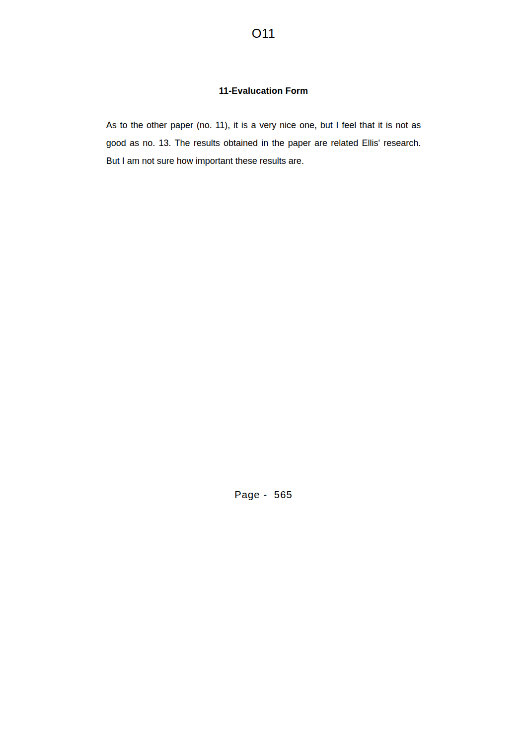O11
11-Evalucation Form
As to the other paper (no. 11), it is a very nice one, but I feel that it is not as good as no. 13. The results obtained in the paper are related Ellis' research. But I am not sure how important these results are.
Page - 565